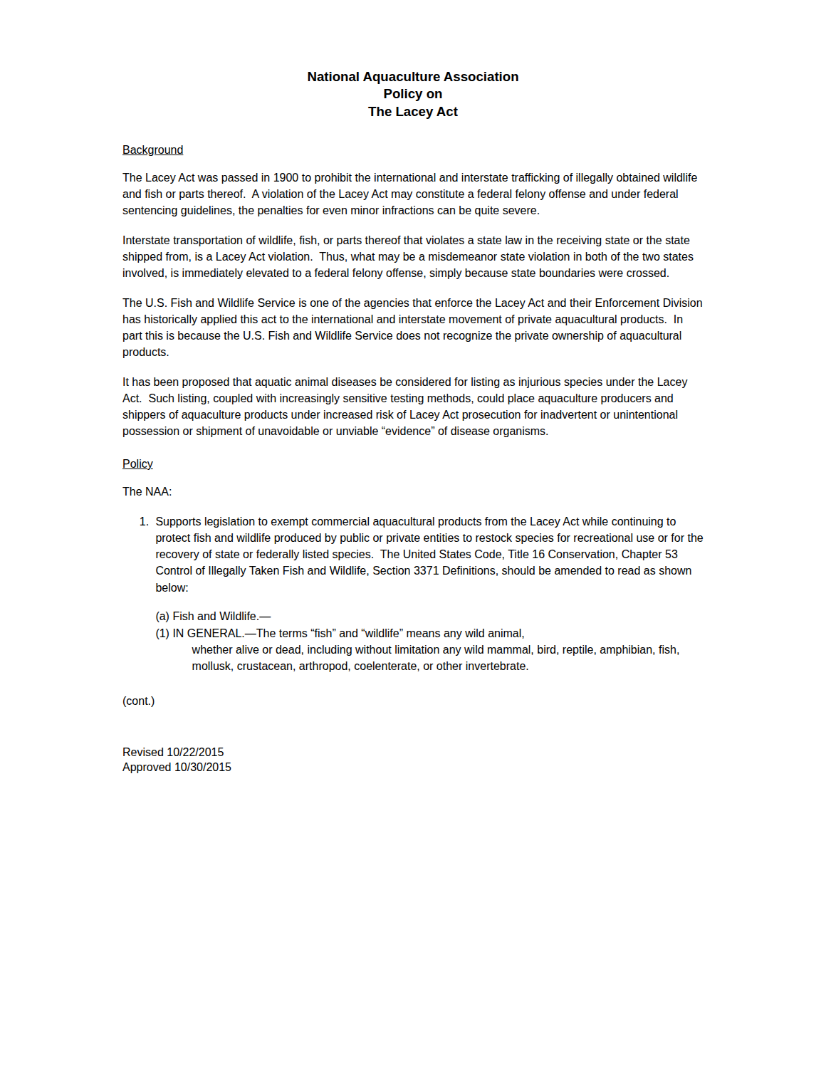National Aquaculture Association
Policy on
The Lacey Act
Background
The Lacey Act was passed in 1900 to prohibit the international and interstate trafficking of illegally obtained wildlife and fish or parts thereof. A violation of the Lacey Act may constitute a federal felony offense and under federal sentencing guidelines, the penalties for even minor infractions can be quite severe.
Interstate transportation of wildlife, fish, or parts thereof that violates a state law in the receiving state or the state shipped from, is a Lacey Act violation. Thus, what may be a misdemeanor state violation in both of the two states involved, is immediately elevated to a federal felony offense, simply because state boundaries were crossed.
The U.S. Fish and Wildlife Service is one of the agencies that enforce the Lacey Act and their Enforcement Division has historically applied this act to the international and interstate movement of private aquacultural products. In part this is because the U.S. Fish and Wildlife Service does not recognize the private ownership of aquacultural products.
It has been proposed that aquatic animal diseases be considered for listing as injurious species under the Lacey Act. Such listing, coupled with increasingly sensitive testing methods, could place aquaculture producers and shippers of aquaculture products under increased risk of Lacey Act prosecution for inadvertent or unintentional possession or shipment of unavoidable or unviable “evidence” of disease organisms.
Policy
The NAA:
Supports legislation to exempt commercial aquacultural products from the Lacey Act while continuing to protect fish and wildlife produced by public or private entities to restock species for recreational use or for the recovery of state or federally listed species. The United States Code, Title 16 Conservation, Chapter 53 Control of Illegally Taken Fish and Wildlife, Section 3371 Definitions, should be amended to read as shown below:
(a) Fish and Wildlife.—
(1) IN GENERAL.—The terms “fish” and “wildlife” means any wild animal, whether alive or dead, including without limitation any wild mammal, bird, reptile, amphibian, fish, mollusk, crustacean, arthropod, coelenterate, or other invertebrate.
(cont.)
Revised 10/22/2015
Approved 10/30/2015